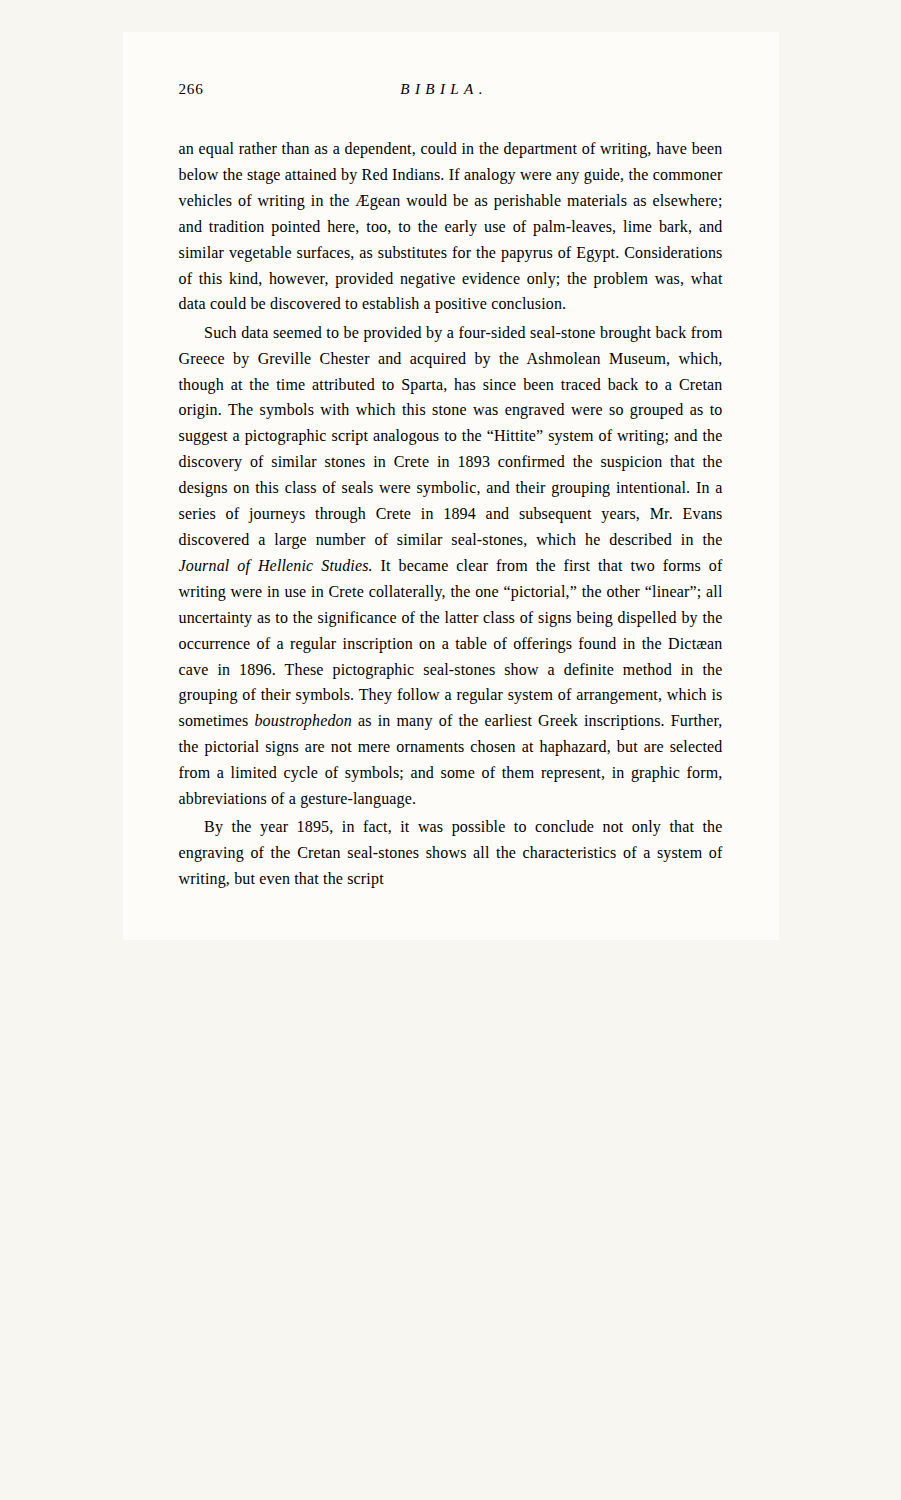266 BIBILA.
an equal rather than as a dependent, could in the department of writing, have been below the stage attained by Red Indians. If analogy were any guide, the commoner vehicles of writing in the Ægean would be as perishable materials as elsewhere; and tradition pointed here, too, to the early use of palm-leaves, lime bark, and similar vegetable surfaces, as substitutes for the papyrus of Egypt. Considerations of this kind, however, provided negative evidence only; the problem was, what data could be discovered to establish a positive conclusion.
Such data seemed to be provided by a four-sided seal-stone brought back from Greece by Greville Chester and acquired by the Ashmolean Museum, which, though at the time attributed to Sparta, has since been traced back to a Cretan origin. The symbols with which this stone was engraved were so grouped as to suggest a pictographic script analogous to the “Hittite” system of writing; and the discovery of similar stones in Crete in 1893 confirmed the suspicion that the designs on this class of seals were symbolic, and their grouping intentional. In a series of journeys through Crete in 1894 and subsequent years, Mr. Evans discovered a large number of similar seal-stones, which he described in the Journal of Hellenic Studies. It became clear from the first that two forms of writing were in use in Crete collaterally, the one “pictorial,” the other “linear”; all uncertainty as to the significance of the latter class of signs being dispelled by the occurrence of a regular inscription on a table of offerings found in the Dictæan cave in 1896. These pictographic seal-stones show a definite method in the grouping of their symbols. They follow a regular system of arrangement, which is sometimes boustrophedon as in many of the earliest Greek inscriptions. Further, the pictorial signs are not mere ornaments chosen at haphazard, but are selected from a limited cycle of symbols; and some of them represent, in graphic form, abbreviations of a gesture-language.
By the year 1895, in fact, it was possible to conclude not only that the engraving of the Cretan seal-stones shows all the characteristics of a system of writing, but even that the script